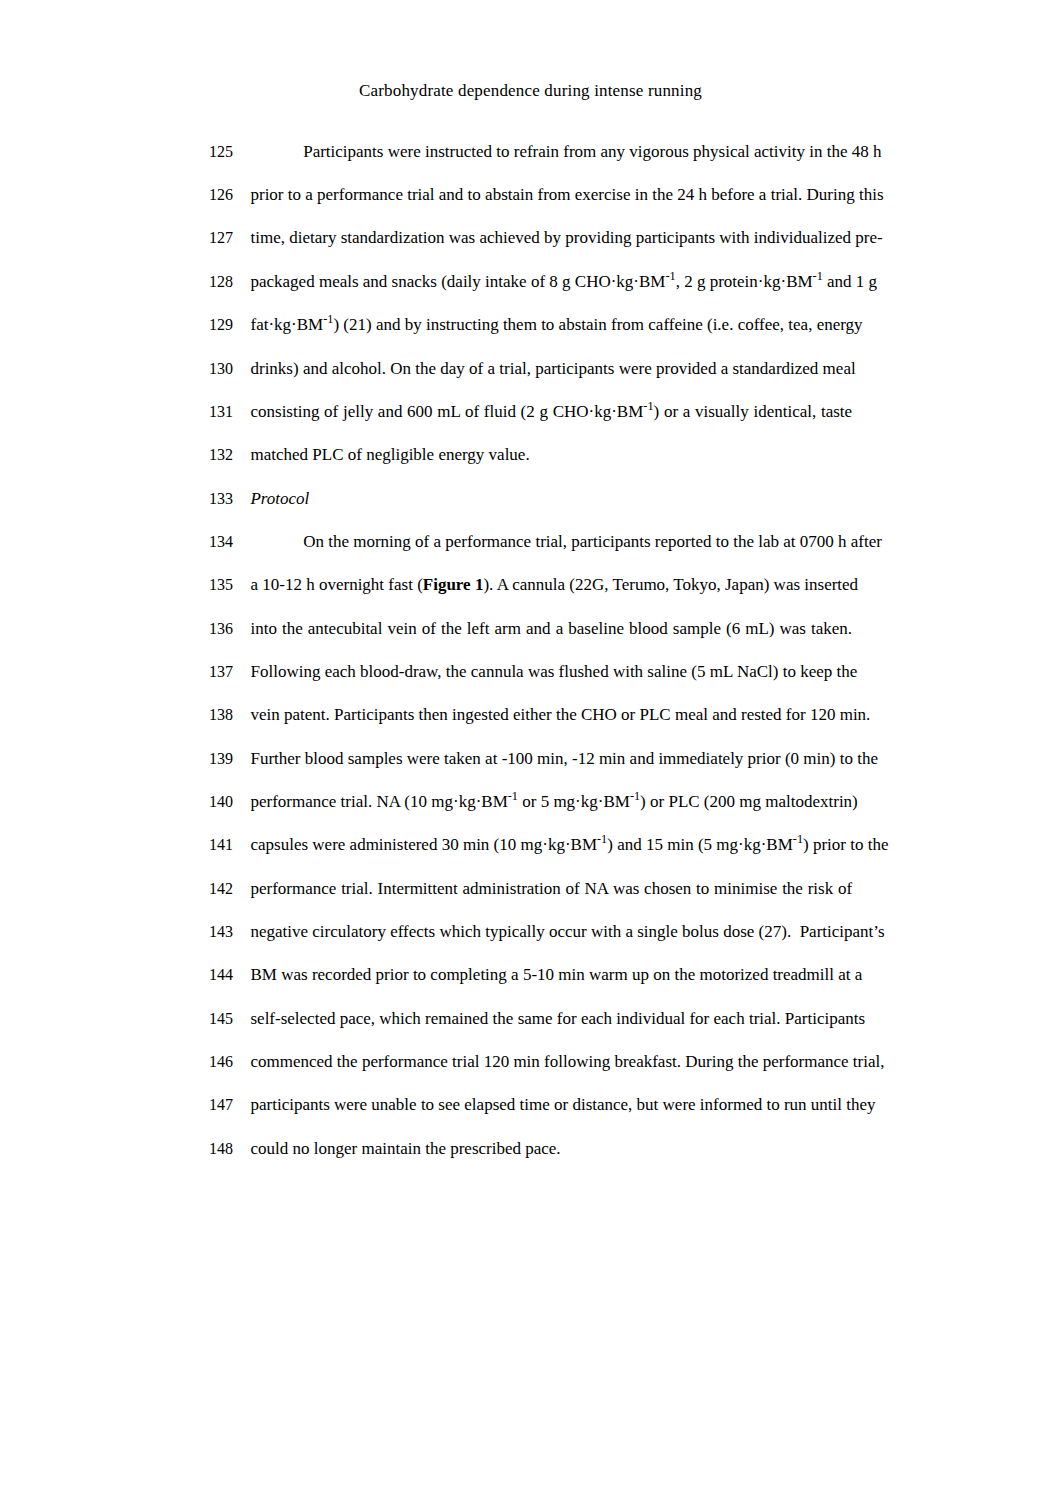Carbohydrate dependence during intense running
125
Participants were instructed to refrain from any vigorous physical activity in the 48 h
126
prior to a performance trial and to abstain from exercise in the 24 h before a trial. During this
127
time, dietary standardization was achieved by providing participants with individualized pre-
128
packaged meals and snacks (daily intake of 8 g CHO·kg·BM-1, 2 g protein·kg·BM-1 and 1 g
129
fat·kg·BM-1) (21) and by instructing them to abstain from caffeine (i.e. coffee, tea, energy
130
drinks) and alcohol. On the day of a trial, participants were provided a standardized meal
131
consisting of jelly and 600 mL of fluid (2 g CHO·kg·BM-1) or a visually identical, taste
132
matched PLC of negligible energy value.
133
Protocol
134
On the morning of a performance trial, participants reported to the lab at 0700 h after
135
a 10-12 h overnight fast (Figure 1). A cannula (22G, Terumo, Tokyo, Japan) was inserted
136
into the antecubital vein of the left arm and a baseline blood sample (6 mL) was taken.
137
Following each blood-draw, the cannula was flushed with saline (5 mL NaCl) to keep the
138
vein patent. Participants then ingested either the CHO or PLC meal and rested for 120 min.
139
Further blood samples were taken at -100 min, -12 min and immediately prior (0 min) to the
140
performance trial. NA (10 mg·kg·BM-1 or 5 mg·kg·BM-1) or PLC (200 mg maltodextrin)
141
capsules were administered 30 min (10 mg·kg·BM-1) and 15 min (5 mg·kg·BM-1) prior to the
142
performance trial. Intermittent administration of NA was chosen to minimise the risk of
143
negative circulatory effects which typically occur with a single bolus dose (27). Participant’s
144
BM was recorded prior to completing a 5-10 min warm up on the motorized treadmill at a
145
self-selected pace, which remained the same for each individual for each trial. Participants
146
commenced the performance trial 120 min following breakfast. During the performance trial,
147
participants were unable to see elapsed time or distance, but were informed to run until they
148
could no longer maintain the prescribed pace.